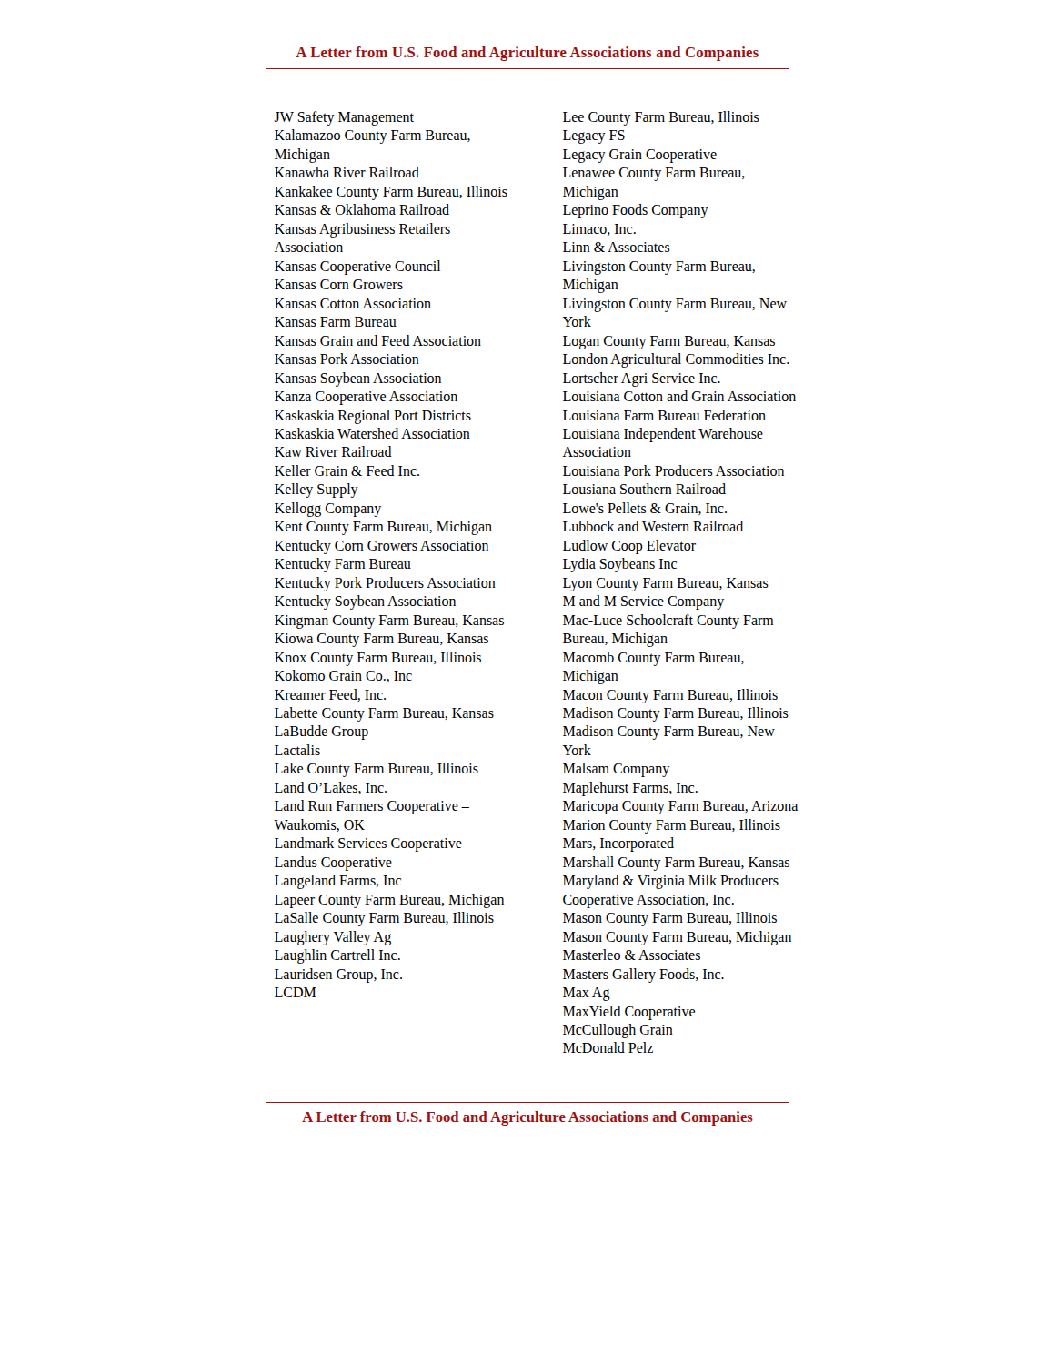A Letter from U.S. Food and Agriculture Associations and Companies
JW Safety Management
Kalamazoo County Farm Bureau, Michigan
Kanawha River Railroad
Kankakee County Farm Bureau, Illinois
Kansas & Oklahoma Railroad
Kansas Agribusiness Retailers Association
Kansas Cooperative Council
Kansas Corn Growers
Kansas Cotton Association
Kansas Farm Bureau
Kansas Grain and Feed Association
Kansas Pork Association
Kansas Soybean Association
Kanza Cooperative Association
Kaskaskia Regional Port Districts
Kaskaskia Watershed Association
Kaw River Railroad
Keller Grain & Feed Inc.
Kelley Supply
Kellogg Company
Kent County Farm Bureau, Michigan
Kentucky Corn Growers Association
Kentucky Farm Bureau
Kentucky Pork Producers Association
Kentucky Soybean Association
Kingman County Farm Bureau, Kansas
Kiowa County Farm Bureau, Kansas
Knox County Farm Bureau, Illinois
Kokomo Grain Co., Inc
Kreamer Feed, Inc.
Labette County Farm Bureau, Kansas
LaBudde Group
Lactalis
Lake County Farm Bureau, Illinois
Land O’Lakes, Inc.
Land Run Farmers Cooperative – Waukomis, OK
Landmark Services Cooperative
Landus Cooperative
Langeland Farms, Inc
Lapeer County Farm Bureau, Michigan
LaSalle County Farm Bureau, Illinois
Laughery Valley Ag
Laughlin Cartrell Inc.
Lauridsen Group, Inc.
LCDM
Lee County Farm Bureau, Illinois
Legacy FS
Legacy Grain Cooperative
Lenawee County Farm Bureau, Michigan
Leprino Foods Company
Limaco, Inc.
Linn & Associates
Livingston County Farm Bureau, Michigan
Livingston County Farm Bureau, New York
Logan County Farm Bureau, Kansas
London Agricultural Commodities Inc.
Lortscher Agri Service Inc.
Louisiana Cotton and Grain Association
Louisiana Farm Bureau Federation
Louisiana Independent Warehouse Association
Louisiana Pork Producers Association
Lousiana Southern Railroad
Lowe's Pellets & Grain, Inc.
Lubbock and Western Railroad
Ludlow Coop Elevator
Lydia Soybeans Inc
Lyon County Farm Bureau, Kansas
M and M Service Company
Mac-Luce Schoolcraft County Farm Bureau, Michigan
Macomb County Farm Bureau, Michigan
Macon County Farm Bureau, Illinois
Madison County Farm Bureau, Illinois
Madison County Farm Bureau, New York
Malsam Company
Maplehurst Farms, Inc.
Maricopa County Farm Bureau, Arizona
Marion County Farm Bureau, Illinois
Mars, Incorporated
Marshall County Farm Bureau, Kansas
Maryland & Virginia Milk Producers Cooperative Association, Inc.
Mason County Farm Bureau, Illinois
Mason County Farm Bureau, Michigan
Masterleo & Associates
Masters Gallery Foods, Inc.
Max Ag
MaxYield Cooperative
McCullough Grain
McDonald Pelz
A Letter from U.S. Food and Agriculture Associations and Companies